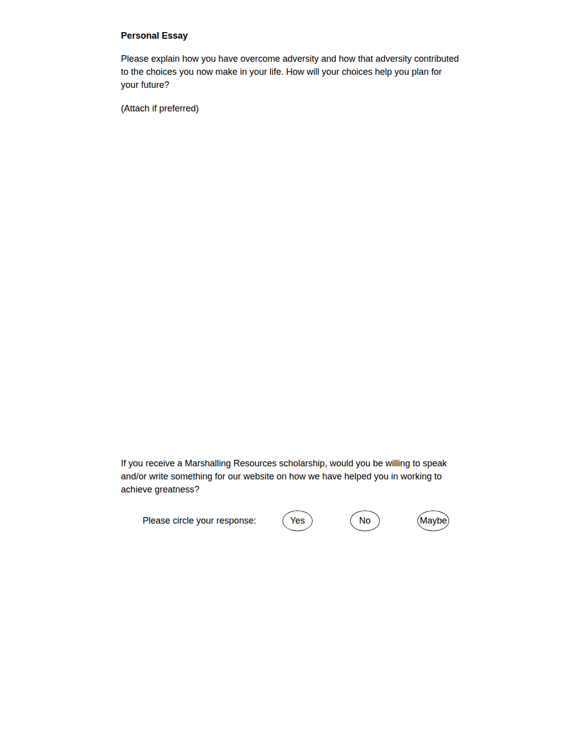Personal Essay
Please explain how you have overcome adversity and how that adversity contributed to the choices you now make in your life. How will your choices help you plan for your future?
(Attach if preferred)
If you receive a Marshalling Resources scholarship, would you be willing to speak and/or write something for our website on how we have helped you in working to achieve greatness?
Please circle your response: Yes No Maybe